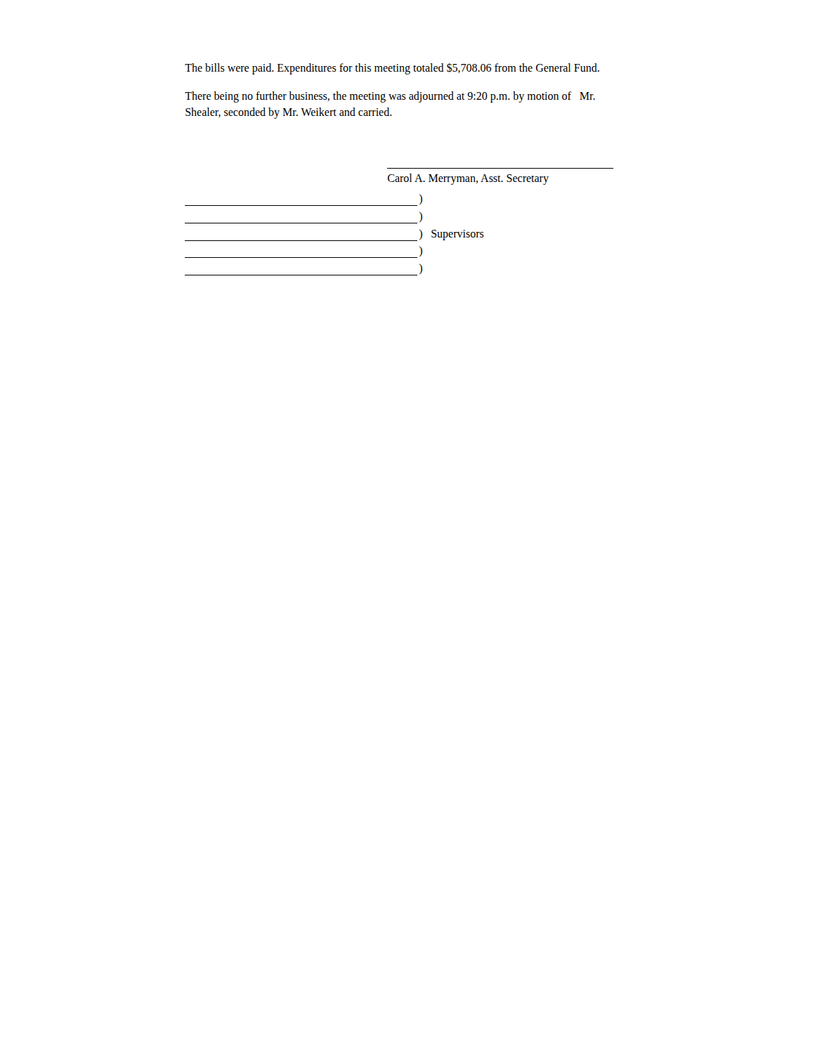The bills were paid. Expenditures for this meeting totaled $5,708.06 from the General Fund.
There being no further business, the meeting was adjourned at 9:20 p.m. by motion of Mr. Shealer, seconded by Mr. Weikert and carried.
Carol A. Merryman, Asst. Secretary
)
)
) Supervisors
)
)